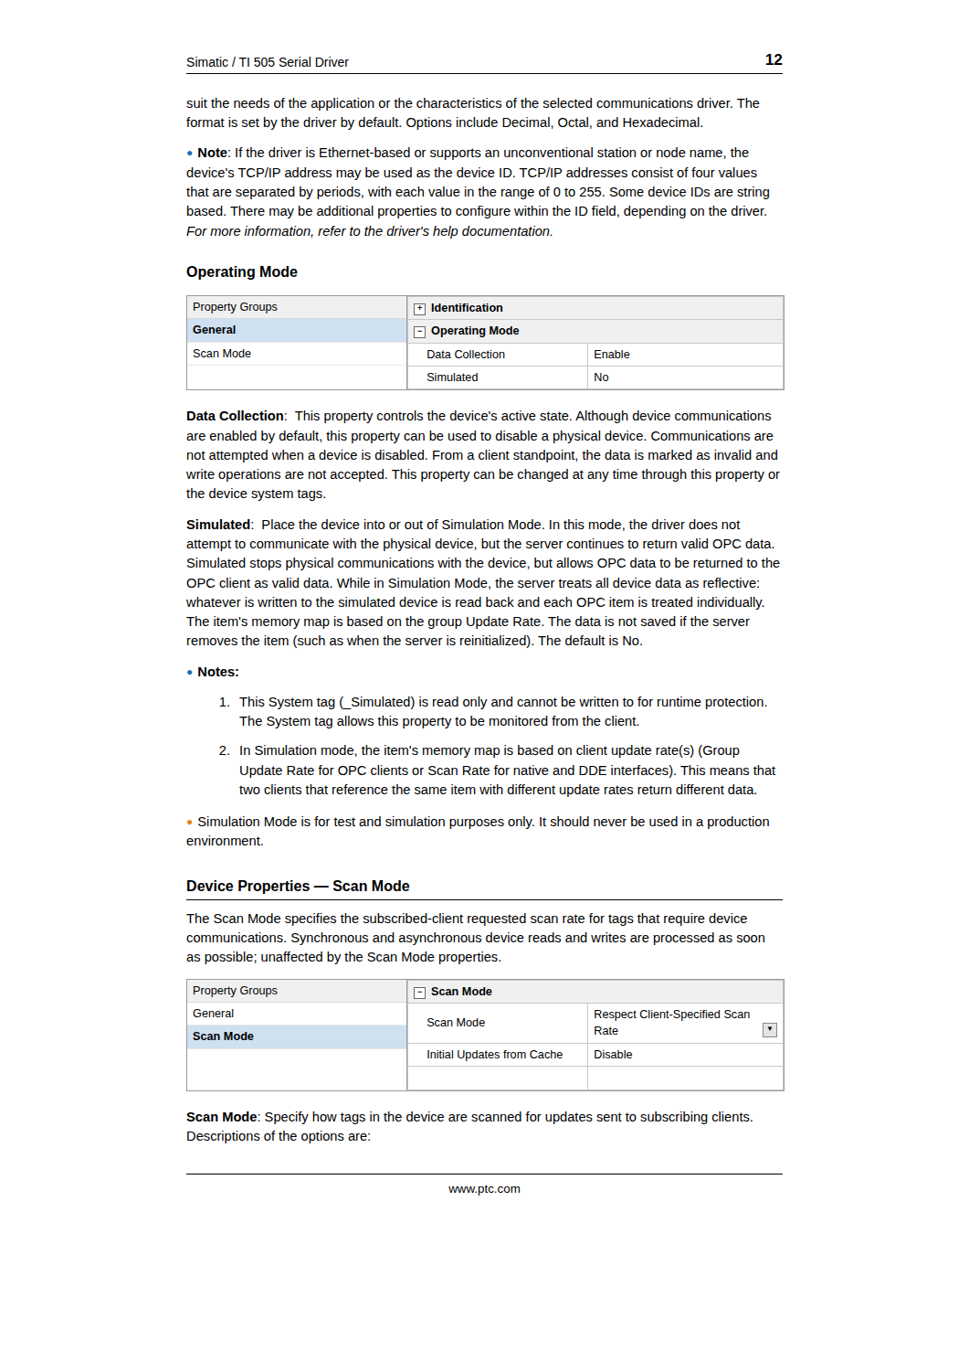Simatic / TI 505 Serial Driver
12
suit the needs of the application or the characteristics of the selected communications driver. The format is set by the driver by default. Options include Decimal, Octal, and Hexadecimal.
Note: If the driver is Ethernet-based or supports an unconventional station or node name, the device's TCP/IP address may be used as the device ID. TCP/IP addresses consist of four values that are separated by periods, with each value in the range of 0 to 255. Some device IDs are string based. There may be additional properties to configure within the ID field, depending on the driver. For more information, refer to the driver's help documentation.
Operating Mode
Property Groups
General
Scan Mode
| + Identification |
| − Operating Mode |
| Data Collection | Enable |
| Simulated | No |
Data Collection: This property controls the device's active state. Although device communications are enabled by default, this property can be used to disable a physical device. Communications are not attempted when a device is disabled. From a client standpoint, the data is marked as invalid and write operations are not accepted. This property can be changed at any time through this property or the device system tags.
Simulated: Place the device into or out of Simulation Mode. In this mode, the driver does not attempt to communicate with the physical device, but the server continues to return valid OPC data. Simulated stops physical communications with the device, but allows OPC data to be returned to the OPC client as valid data. While in Simulation Mode, the server treats all device data as reflective: whatever is written to the simulated device is read back and each OPC item is treated individually. The item's memory map is based on the group Update Rate. The data is not saved if the server removes the item (such as when the server is reinitialized). The default is No.
Notes:
This System tag (_Simulated) is read only and cannot be written to for runtime protection. The System tag allows this property to be monitored from the client.
In Simulation mode, the item's memory map is based on client update rate(s) (Group Update Rate for OPC clients or Scan Rate for native and DDE interfaces). This means that two clients that reference the same item with different update rates return different data.
Simulation Mode is for test and simulation purposes only. It should never be used in a production environment.
Device Properties — Scan Mode
The Scan Mode specifies the subscribed-client requested scan rate for tags that require device communications. Synchronous and asynchronous device reads and writes are processed as soon as possible; unaffected by the Scan Mode properties.
Property Groups
General
Scan Mode
| − Scan Mode |
| Scan Mode | Respect Client-Specified Scan Rate ▼ |
| Initial Updates from Cache | Disable |
Scan Mode: Specify how tags in the device are scanned for updates sent to subscribing clients. Descriptions of the options are:
www.ptc.com